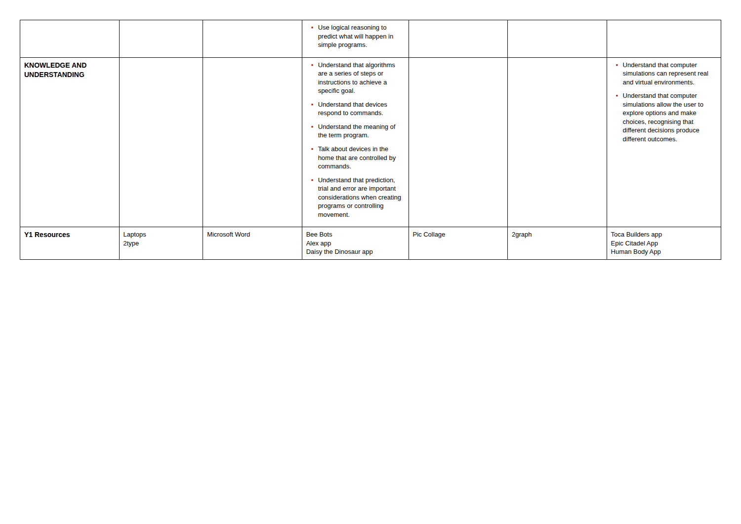| | | | Use logical reasoning to predict what will happen in simple programs. | | | |
| KNOWLEDGE AND UNDERSTANDING | | | Understand that algorithms are a series of steps or instructions to achieve a specific goal. Understand that devices respond to commands. Understand the meaning of the term program. Talk about devices in the home that are controlled by commands. Understand that prediction, trial and error are important considerations when creating programs or controlling movement. | | | Understand that computer simulations can represent real and virtual environments. Understand that computer simulations allow the user to explore options and make choices, recognising that different decisions produce different outcomes. |
| Y1 Resources | Laptops 2type | Microsoft Word | Bee Bots Alex app Daisy the Dinosaur app | Pic Collage | 2graph | Toca Builders app Epic Citadel App Human Body App |